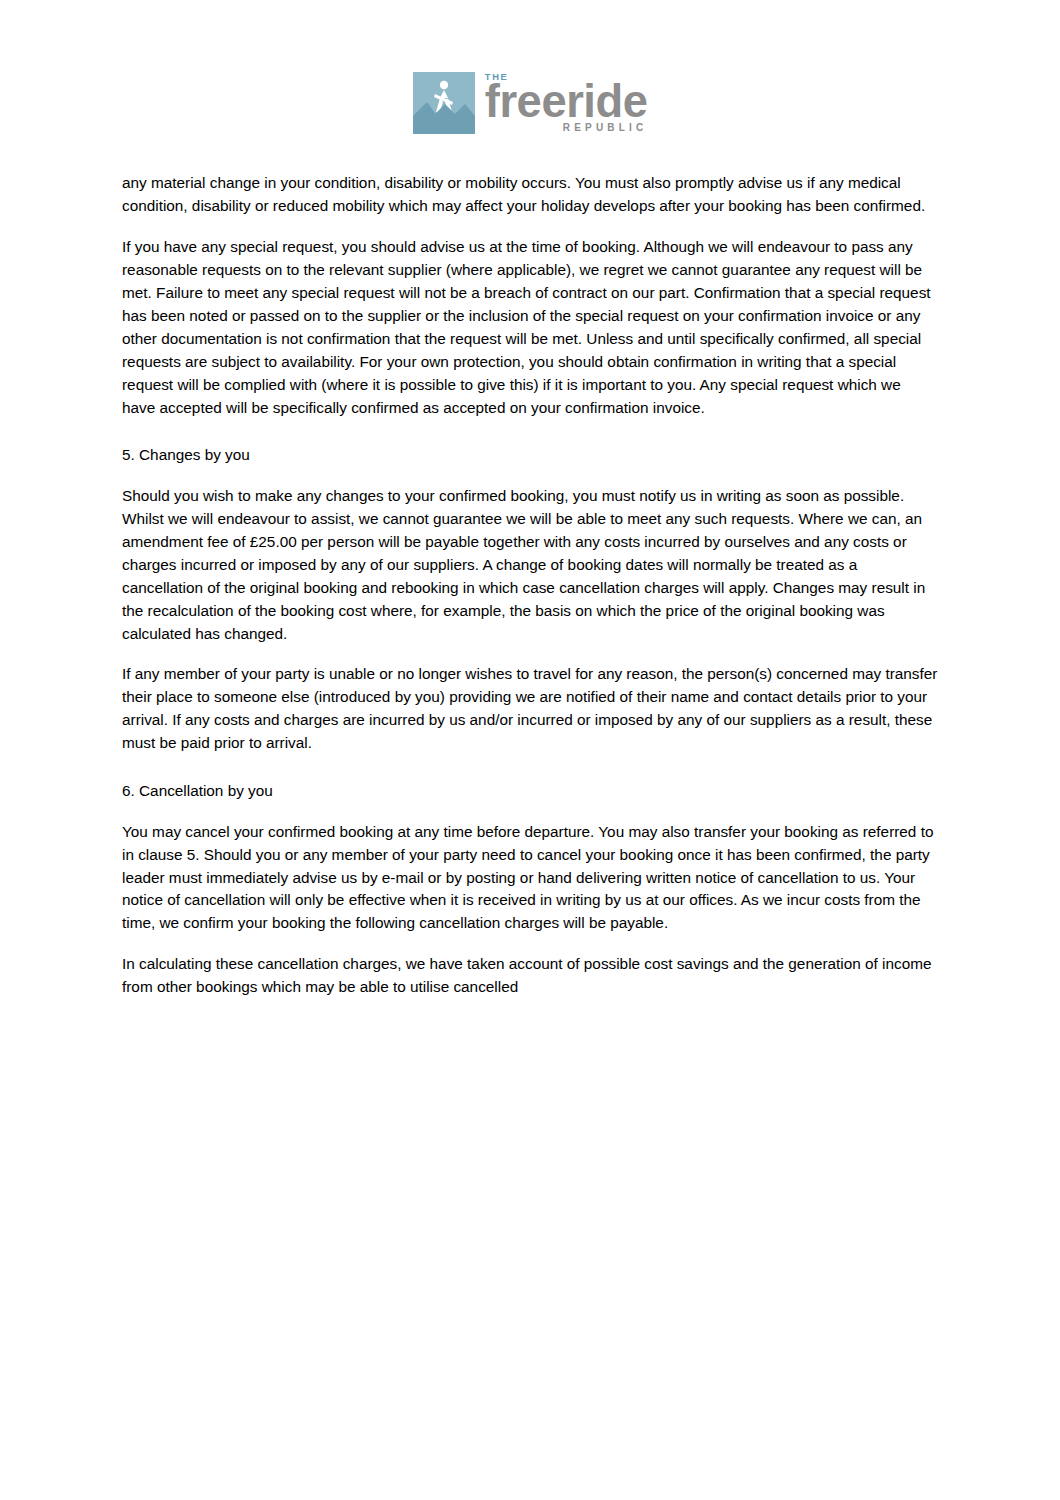THE
freeride
REPUBLIC
any material change in your condition, disability or mobility occurs. You must also promptly advise us if any medical condition, disability or reduced mobility which may affect your holiday develops after your booking has been confirmed.
If you have any special request, you should advise us at the time of booking. Although we will endeavour to pass any reasonable requests on to the relevant supplier (where applicable), we regret we cannot guarantee any request will be met. Failure to meet any special request will not be a breach of contract on our part. Confirmation that a special request has been noted or passed on to the supplier or the inclusion of the special request on your confirmation invoice or any other documentation is not confirmation that the request will be met. Unless and until specifically confirmed, all special requests are subject to availability. For your own protection, you should obtain confirmation in writing that a special request will be complied with (where it is possible to give this) if it is important to you. Any special request which we have accepted will be specifically confirmed as accepted on your confirmation invoice.
5. Changes by you
Should you wish to make any changes to your confirmed booking, you must notify us in writing as soon as possible. Whilst we will endeavour to assist, we cannot guarantee we will be able to meet any such requests. Where we can, an amendment fee of £25.00 per person will be payable together with any costs incurred by ourselves and any costs or charges incurred or imposed by any of our suppliers. A change of booking dates will normally be treated as a cancellation of the original booking and rebooking in which case cancellation charges will apply. Changes may result in the recalculation of the booking cost where, for example, the basis on which the price of the original booking was calculated has changed.
If any member of your party is unable or no longer wishes to travel for any reason, the person(s) concerned may transfer their place to someone else (introduced by you) providing we are notified of their name and contact details prior to your arrival. If any costs and charges are incurred by us and/or incurred or imposed by any of our suppliers as a result, these must be paid prior to arrival.
6. Cancellation by you
You may cancel your confirmed booking at any time before departure. You may also transfer your booking as referred to in clause 5. Should you or any member of your party need to cancel your booking once it has been confirmed, the party leader must immediately advise us by e-mail or by posting or hand delivering written notice of cancellation to us. Your notice of cancellation will only be effective when it is received in writing by us at our offices. As we incur costs from the time, we confirm your booking the following cancellation charges will be payable.
In calculating these cancellation charges, we have taken account of possible cost savings and the generation of income from other bookings which may be able to utilise cancelled